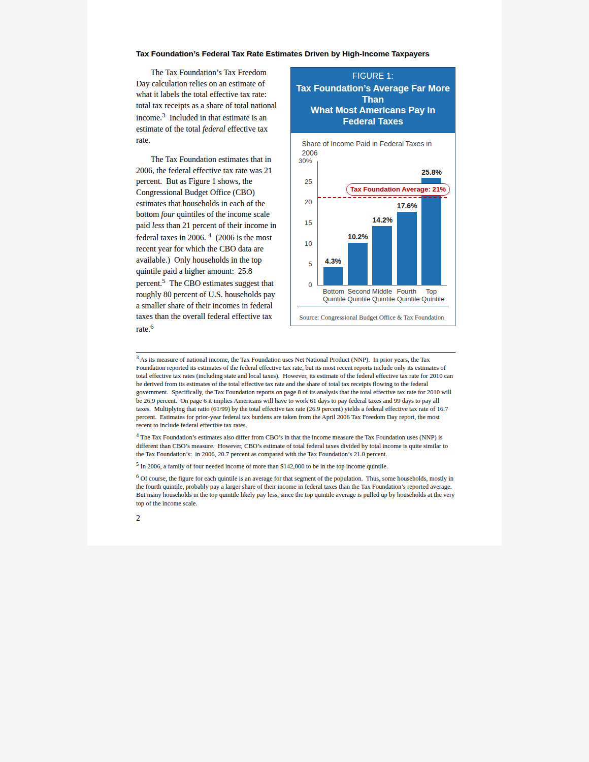Tax Foundation’s Federal Tax Rate Estimates Driven by High-Income Taxpayers
The Tax Foundation’s Tax Freedom Day calculation relies on an estimate of what it labels the total effective tax rate: total tax receipts as a share of total national income.3 Included in that estimate is an estimate of the total federal effective tax rate.
The Tax Foundation estimates that in 2006, the federal effective tax rate was 21 percent. But as Figure 1 shows, the Congressional Budget Office (CBO) estimates that households in each of the bottom four quintiles of the income scale paid less than 21 percent of their income in federal taxes in 2006. 4 (2006 is the most recent year for which the CBO data are available.) Only households in the top quintile paid a higher amount: 25.8 percent.5 The CBO estimates suggest that roughly 80 percent of U.S. households pay a smaller share of their incomes in federal taxes than the overall federal effective tax rate.6
FIGURE 1:
Tax Foundation’s Average Far More Than
What Most Americans Pay in Federal Taxes
Share of Income Paid in Federal Taxes in 2006
30% 25 20 15 10 5 0
Tax Foundation Average: 21%
4.3%
10.2%
14.2%
17.6%
25.8%
Bottom
Quintile
Second
Quintile
Middle
Quintile
Fourth
Quintile
Top
Quintile
Source: Congressional Budget Office & Tax Foundation
3 As its measure of national income, the Tax Foundation uses Net National Product (NNP). In prior years, the Tax Foundation reported its estimates of the federal effective tax rate, but its most recent reports include only its estimates of total effective tax rates (including state and local taxes). However, its estimate of the federal effective tax rate for 2010 can be derived from its estimates of the total effective tax rate and the share of total tax receipts flowing to the federal government. Specifically, the Tax Foundation reports on page 8 of its analysis that the total effective tax rate for 2010 will be 26.9 percent. On page 6 it implies Americans will have to work 61 days to pay federal taxes and 99 days to pay all taxes. Multiplying that ratio (61/99) by the total effective tax rate (26.9 percent) yields a federal effective tax rate of 16.7 percent. Estimates for prior-year federal tax burdens are taken from the April 2006 Tax Freedom Day report, the most recent to include federal effective tax rates.
4 The Tax Foundation’s estimates also differ from CBO’s in that the income measure the Tax Foundation uses (NNP) is different than CBO’s measure. However, CBO’s estimate of total federal taxes divided by total income is quite similar to the Tax Foundation’s: in 2006, 20.7 percent as compared with the Tax Foundation’s 21.0 percent.
5 In 2006, a family of four needed income of more than $142,000 to be in the top income quintile.
6 Of course, the figure for each quintile is an average for that segment of the population. Thus, some households, mostly in the fourth quintile, probably pay a larger share of their income in federal taxes than the Tax Foundation’s reported average. But many households in the top quintile likely pay less, since the top quintile average is pulled up by households at the very top of the income scale.
2